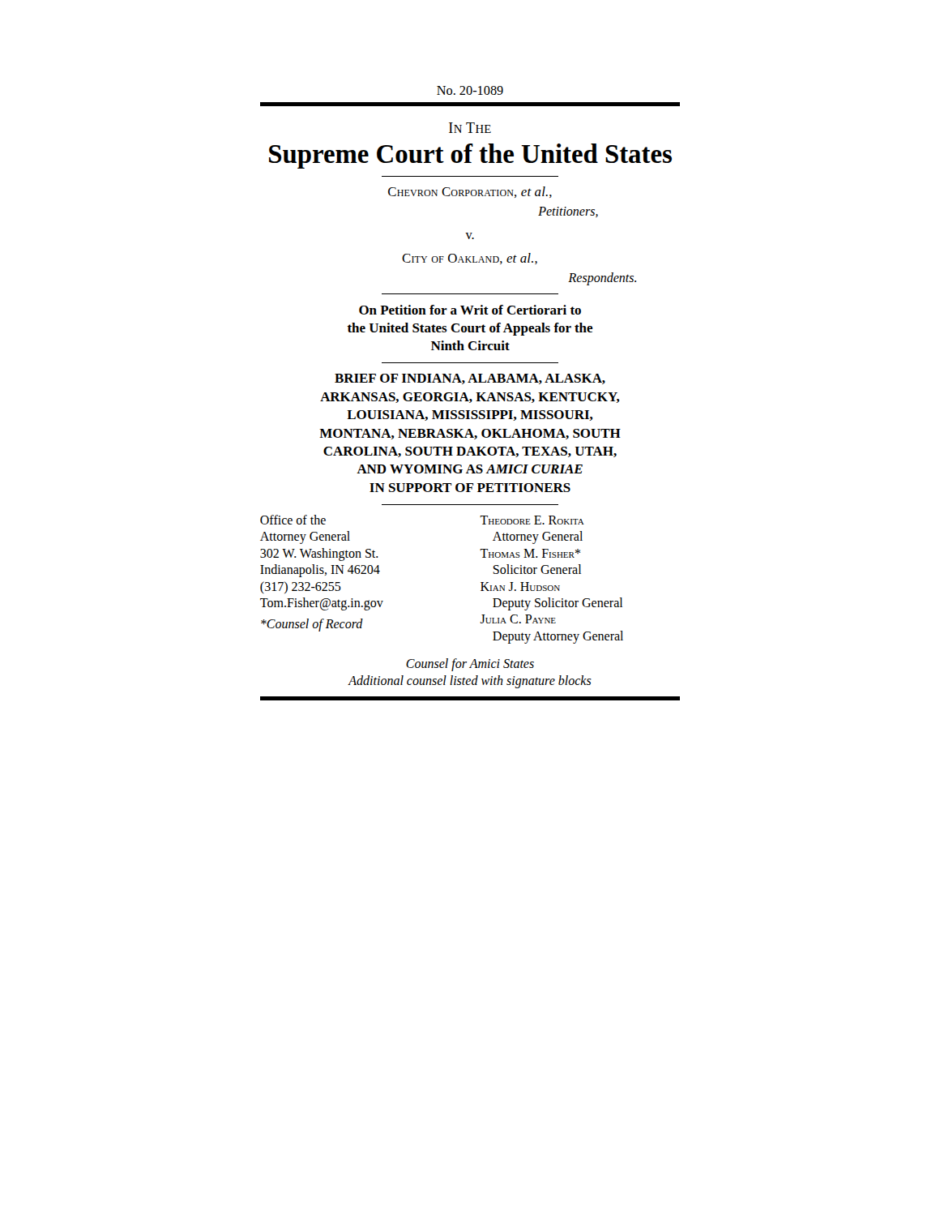No. 20-1089
IN THE
Supreme Court of the United States
Chevron Corporation, et al.,
Petitioners,
v.
City of Oakland, et al.,
Respondents.
On Petition for a Writ of Certiorari to
the United States Court of Appeals for the
Ninth Circuit
BRIEF OF INDIANA, ALABAMA, ALASKA,
ARKANSAS, GEORGIA, KANSAS, KENTUCKY,
LOUISIANA, MISSISSIPPI, MISSOURI,
MONTANA, NEBRASKA, OKLAHOMA, SOUTH
CAROLINA, SOUTH DAKOTA, TEXAS, UTAH,
AND WYOMING AS AMICI CURIAE
IN SUPPORT OF PETITIONERS
Office of the
Attorney General
302 W. Washington St.
Indianapolis, IN 46204
(317) 232-6255
Tom.Fisher@atg.in.gov
*Counsel of Record
Theodore E. Rokita
Attorney General
Thomas M. Fisher*
Solicitor General
Kian J. Hudson
Deputy Solicitor General
Julia C. Payne
Deputy Attorney General
Counsel for Amici States
Additional counsel listed with signature blocks